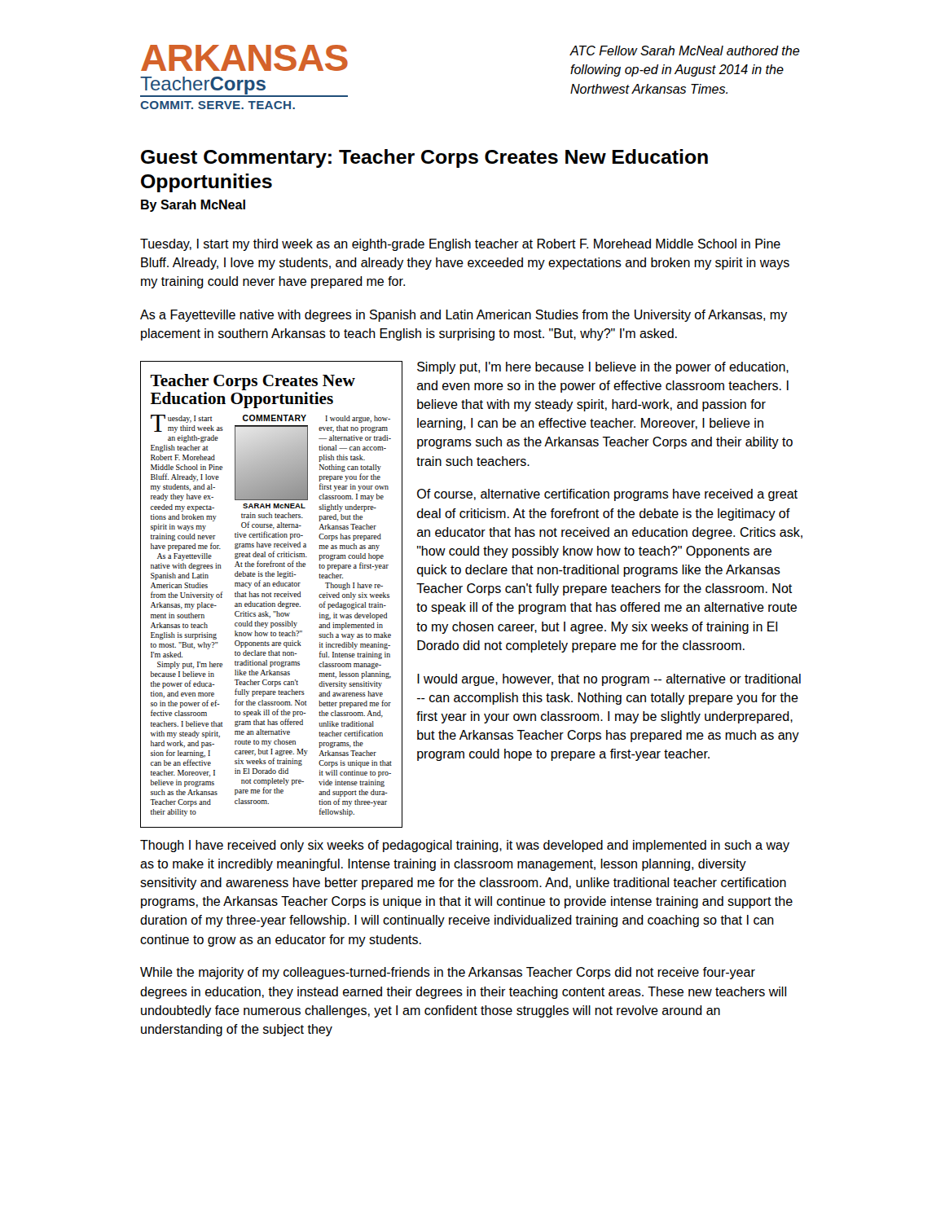ARKANSAS Teacher Corps COMMIT. SERVE. TEACH.
ATC Fellow Sarah McNeal authored the following op-ed in August 2014 in the Northwest Arkansas Times.
Guest Commentary: Teacher Corps Creates New Education Opportunities
By Sarah McNeal
Tuesday, I start my third week as an eighth-grade English teacher at Robert F. Morehead Middle School in Pine Bluff. Already, I love my students, and already they have exceeded my expectations and broken my spirit in ways my training could never have prepared me for.
As a Fayetteville native with degrees in Spanish and Latin American Studies from the University of Arkansas, my placement in southern Arkansas to teach English is surprising to most. "But, why?" I'm asked.
Teacher Corps Creates New Education Opportunities
Tuesday, I start my third week as an eighth-grade English teacher at Robert F. Morehead Middle School in Pine Bluff. Already, I love my students, and already they have exceeded my expectations and broken my spirit in ways my training could never have prepared me for.
As a Fayetteville native with degrees in Spanish and Latin American Studies from the University of Arkansas, my placement in southern Arkansas to teach English is surprising to most. "But, why?" I'm asked.
Simply put, I'm here because I believe in the power of education, and even more so in the power of effective classroom teachers. I believe that with my steady spirit, hard work, and passion for learning, I can be an effective teacher. Moreover, I believe in programs such as the Arkansas Teacher Corps and their ability to
COMMENTARY
SARAH McNEAL
train such teachers.
Of course, alternative certification programs have received a great deal of criticism. At the forefront of the debate is the legitimacy of an educator that has not received an education degree. Critics ask, "how could they possibly know how to teach?" Opponents are quick to declare that non-traditional programs like the Arkansas Teacher Corps can't fully prepare teachers for the classroom. Not to speak ill of the program that has offered me an alternative route to my chosen career, but I agree. My six weeks of training in El Dorado did
not completely prepare me for the classroom.
I would argue, however, that no program — alternative or traditional — can accomplish this task. Nothing can totally prepare you for the first year in your own classroom. I may be slightly underprepared, but the Arkansas Teacher Corps has prepared me as much as any program could hope to prepare a first-year teacher.
Though I have received only six weeks of pedagogical training, it was developed and implemented in such a way as to make it incredibly meaningful. Intense training in classroom management, lesson planning, diversity sensitivity and awareness have better prepared me for the classroom. And, unlike traditional teacher certification programs, the Arkansas Teacher Corps is unique in that it will continue to provide intense training and support the duration of my three-year fellowship.
Simply put, I'm here because I believe in the power of education, and even more so in the power of effective classroom teachers. I believe that with my steady spirit, hard-work, and passion for learning, I can be an effective teacher. Moreover, I believe in programs such as the Arkansas Teacher Corps and their ability to train such teachers.
Of course, alternative certification programs have received a great deal of criticism. At the forefront of the debate is the legitimacy of an educator that has not received an education degree. Critics ask, "how could they possibly know how to teach?" Opponents are quick to declare that non-traditional programs like the Arkansas Teacher Corps can't fully prepare teachers for the classroom. Not to speak ill of the program that has offered me an alternative route to my chosen career, but I agree. My six weeks of training in El Dorado did not completely prepare me for the classroom.
I would argue, however, that no program -- alternative or traditional -- can accomplish this task. Nothing can totally prepare you for the first year in your own classroom. I may be slightly underprepared, but the Arkansas Teacher Corps has prepared me as much as any program could hope to prepare a first-year teacher.
Though I have received only six weeks of pedagogical training, it was developed and implemented in such a way as to make it incredibly meaningful. Intense training in classroom management, lesson planning, diversity sensitivity and awareness have better prepared me for the classroom. And, unlike traditional teacher certification programs, the Arkansas Teacher Corps is unique in that it will continue to provide intense training and support the duration of my three-year fellowship. I will continually receive individualized training and coaching so that I can continue to grow as an educator for my students.
While the majority of my colleagues-turned-friends in the Arkansas Teacher Corps did not receive four-year degrees in education, they instead earned their degrees in their teaching content areas. These new teachers will undoubtedly face numerous challenges, yet I am confident those struggles will not revolve around an understanding of the subject they